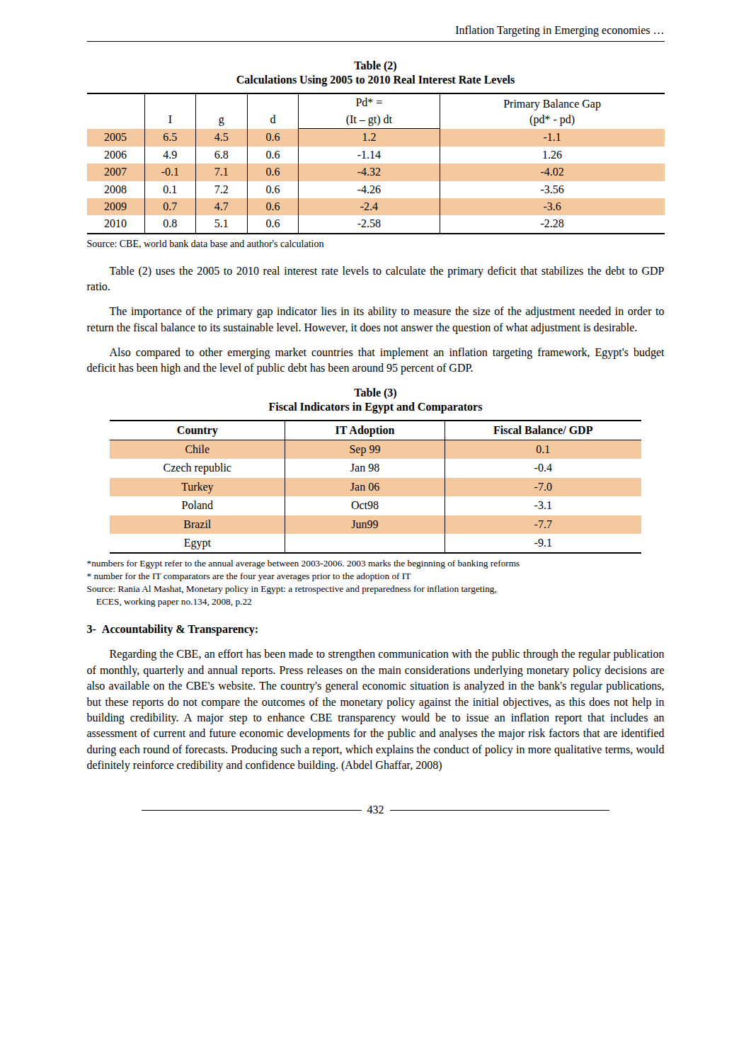Inflation Targeting in Emerging economies …
Table (2)
Calculations Using 2005 to 2010 Real Interest Rate Levels
| | I | g | d | Pd* = | Primary Balance Gap (pd* - pd) |
| --- | --- | --- | --- | --- | --- |
| (It – gt) dt |
| 2005 | 6.5 | 4.5 | 0.6 | 1.2 | -1.1 |
| 2006 | 4.9 | 6.8 | 0.6 | -1.14 | 1.26 |
| 2007 | -0.1 | 7.1 | 0.6 | -4.32 | -4.02 |
| 2008 | 0.1 | 7.2 | 0.6 | -4.26 | -3.56 |
| 2009 | 0.7 | 4.7 | 0.6 | -2.4 | -3.6 |
| 2010 | 0.8 | 5.1 | 0.6 | -2.58 | -2.28 |
Source: CBE, world bank data base and author's calculation
Table (2) uses the 2005 to 2010 real interest rate levels to calculate the primary deficit that stabilizes the debt to GDP ratio.
The importance of the primary gap indicator lies in its ability to measure the size of the adjustment needed in order to return the fiscal balance to its sustainable level. However, it does not answer the question of what adjustment is desirable.
Also compared to other emerging market countries that implement an inflation targeting framework, Egypt's budget deficit has been high and the level of public debt has been around 95 percent of GDP.
Table (3)
Fiscal Indicators in Egypt and Comparators
| Country | IT Adoption | Fiscal Balance/ GDP |
| --- | --- | --- |
| Chile | Sep 99 | 0.1 |
| Czech republic | Jan 98 | -0.4 |
| Turkey | Jan 06 | -7.0 |
| Poland | Oct98 | -3.1 |
| Brazil | Jun99 | -7.7 |
| Egypt | | -9.1 |
*numbers for Egypt refer to the annual average between 2003-2006. 2003 marks the beginning of banking reforms
* number for the IT comparators are the four year averages prior to the adoption of IT
Source: Rania Al Mashat, Monetary policy in Egypt: a retrospective and preparedness for inflation targeting, ECES, working paper no.134, 2008, p.22
3- Accountability & Transparency:
Regarding the CBE, an effort has been made to strengthen communication with the public through the regular publication of monthly, quarterly and annual reports. Press releases on the main considerations underlying monetary policy decisions are also available on the CBE's website. The country's general economic situation is analyzed in the bank's regular publications, but these reports do not compare the outcomes of the monetary policy against the initial objectives, as this does not help in building credibility. A major step to enhance CBE transparency would be to issue an inflation report that includes an assessment of current and future economic developments for the public and analyses the major risk factors that are identified during each round of forecasts. Producing such a report, which explains the conduct of policy in more qualitative terms, would definitely reinforce credibility and confidence building. (Abdel Ghaffar, 2008)
432